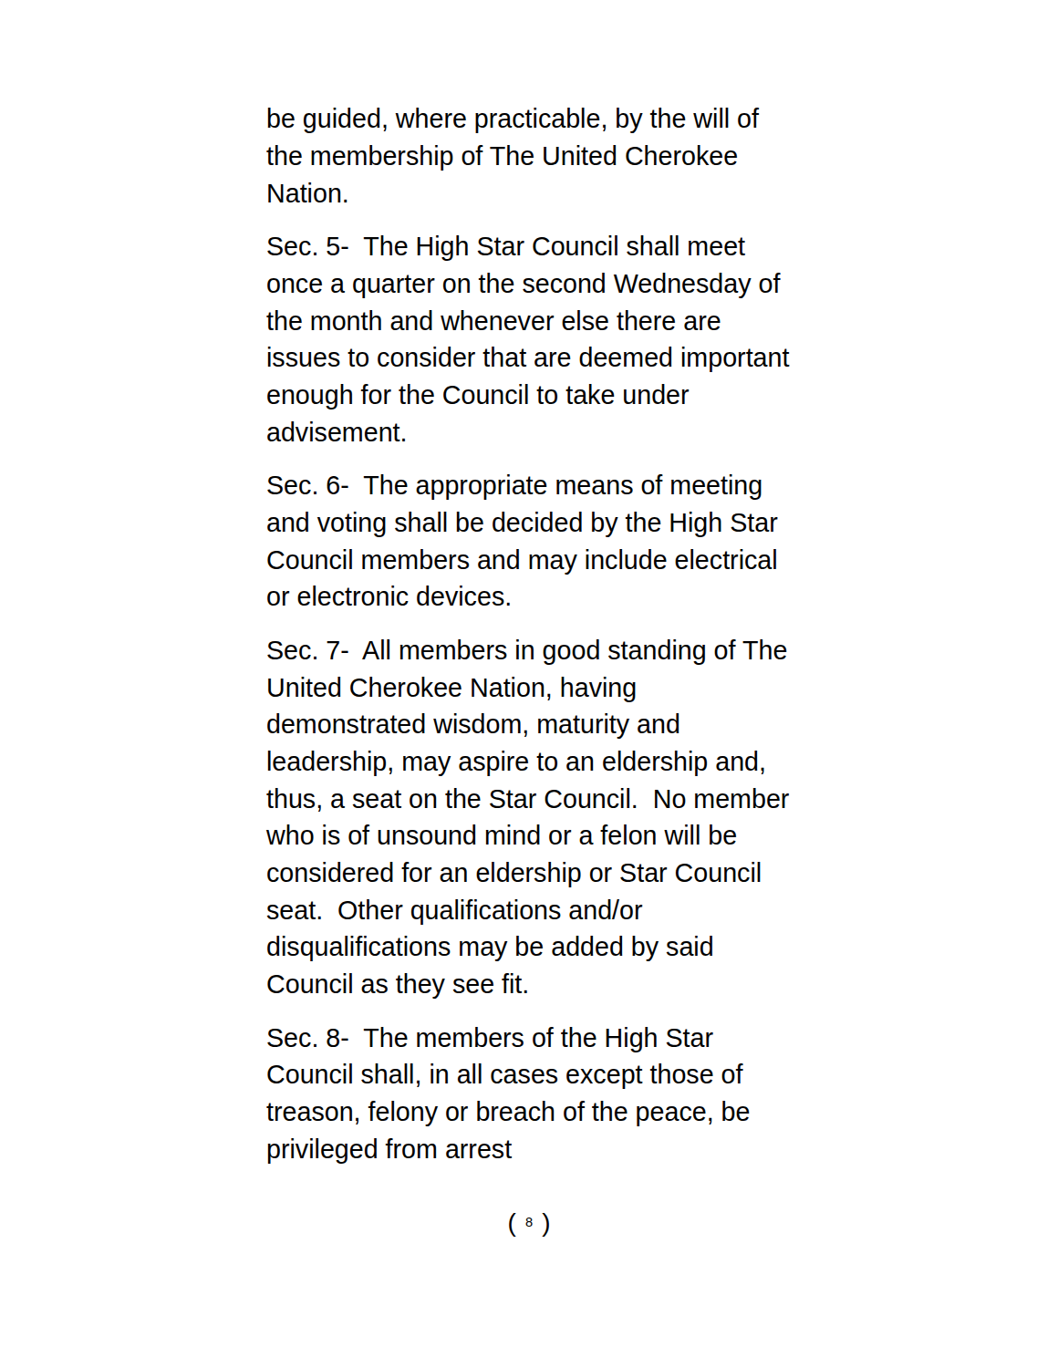be guided, where practicable, by the will of the membership of The United Cherokee Nation.
Sec. 5- The High Star Council shall meet once a quarter on the second Wednesday of the month and whenever else there are issues to consider that are deemed important enough for the Council to take under advisement.
Sec. 6- The appropriate means of meeting and voting shall be decided by the High Star Council members and may include electrical or electronic devices.
Sec. 7- All members in good standing of The United Cherokee Nation, having demonstrated wisdom, maturity and leadership, may aspire to an eldership and, thus, a seat on the Star Council. No member who is of unsound mind or a felon will be considered for an eldership or Star Council seat. Other qualifications and/or disqualifications may be added by said Council as they see fit.
Sec. 8- The members of the High Star Council shall, in all cases except those of treason, felony or breach of the peace, be privileged from arrest
8